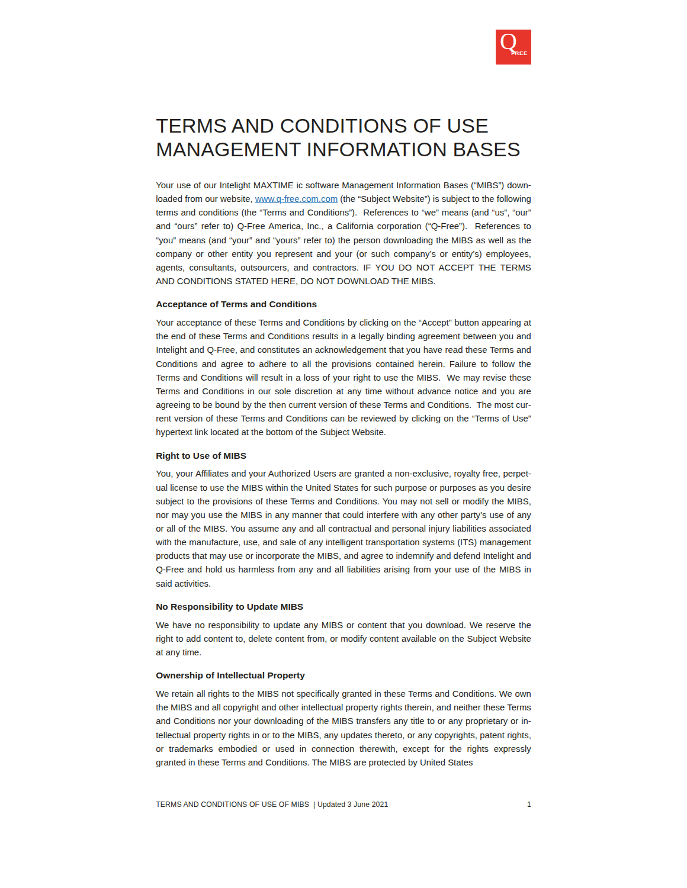Q FREE
TERMS AND CONDITIONS OF USE
MANAGEMENT INFORMATION BASES
Your use of our Intelight MAXTIME ic software Management Information Bases (“MIBS”) downloaded from our website, www.q-free.com.com (the “Subject Website”) is subject to the following terms and conditions (the “Terms and Conditions”). References to “we” means (and “us”, “our” and “ours” refer to) Q-Free America, Inc., a California corporation (“Q-Free”). References to “you” means (and “your” and “yours” refer to) the person downloading the MIBS as well as the company or other entity you represent and your (or such company’s or entity’s) employees, agents, consultants, outsourcers, and contractors. IF YOU DO NOT ACCEPT THE TERMS AND CONDITIONS STATED HERE, DO NOT DOWNLOAD THE MIBS.
Acceptance of Terms and Conditions
Your acceptance of these Terms and Conditions by clicking on the “Accept” button appearing at the end of these Terms and Conditions results in a legally binding agreement between you and Intelight and Q-Free, and constitutes an acknowledgement that you have read these Terms and Conditions and agree to adhere to all the provisions contained herein. Failure to follow the Terms and Conditions will result in a loss of your right to use the MIBS. We may revise these Terms and Conditions in our sole discretion at any time without advance notice and you are agreeing to be bound by the then current version of these Terms and Conditions. The most current version of these Terms and Conditions can be reviewed by clicking on the “Terms of Use” hypertext link located at the bottom of the Subject Website.
Right to Use of MIBS
You, your Affiliates and your Authorized Users are granted a non-exclusive, royalty free, perpetual license to use the MIBS within the United States for such purpose or purposes as you desire subject to the provisions of these Terms and Conditions. You may not sell or modify the MIBS, nor may you use the MIBS in any manner that could interfere with any other party’s use of any or all of the MIBS. You assume any and all contractual and personal injury liabilities associated with the manufacture, use, and sale of any intelligent transportation systems (ITS) management products that may use or incorporate the MIBS, and agree to indemnify and defend Intelight and Q-Free and hold us harmless from any and all liabilities arising from your use of the MIBS in said activities.
No Responsibility to Update MIBS
We have no responsibility to update any MIBS or content that you download. We reserve the right to add content to, delete content from, or modify content available on the Subject Website at any time.
Ownership of Intellectual Property
We retain all rights to the MIBS not specifically granted in these Terms and Conditions. We own the MIBS and all copyright and other intellectual property rights therein, and neither these Terms and Conditions nor your downloading of the MIBS transfers any title to or any proprietary or intellectual property rights in or to the MIBS, any updates thereto, or any copyrights, patent rights, or trademarks embodied or used in connection therewith, except for the rights expressly granted in these Terms and Conditions. The MIBS are protected by United States
TERMS AND CONDITIONS OF USE OF MIBS | Updated 3 June 2021 1